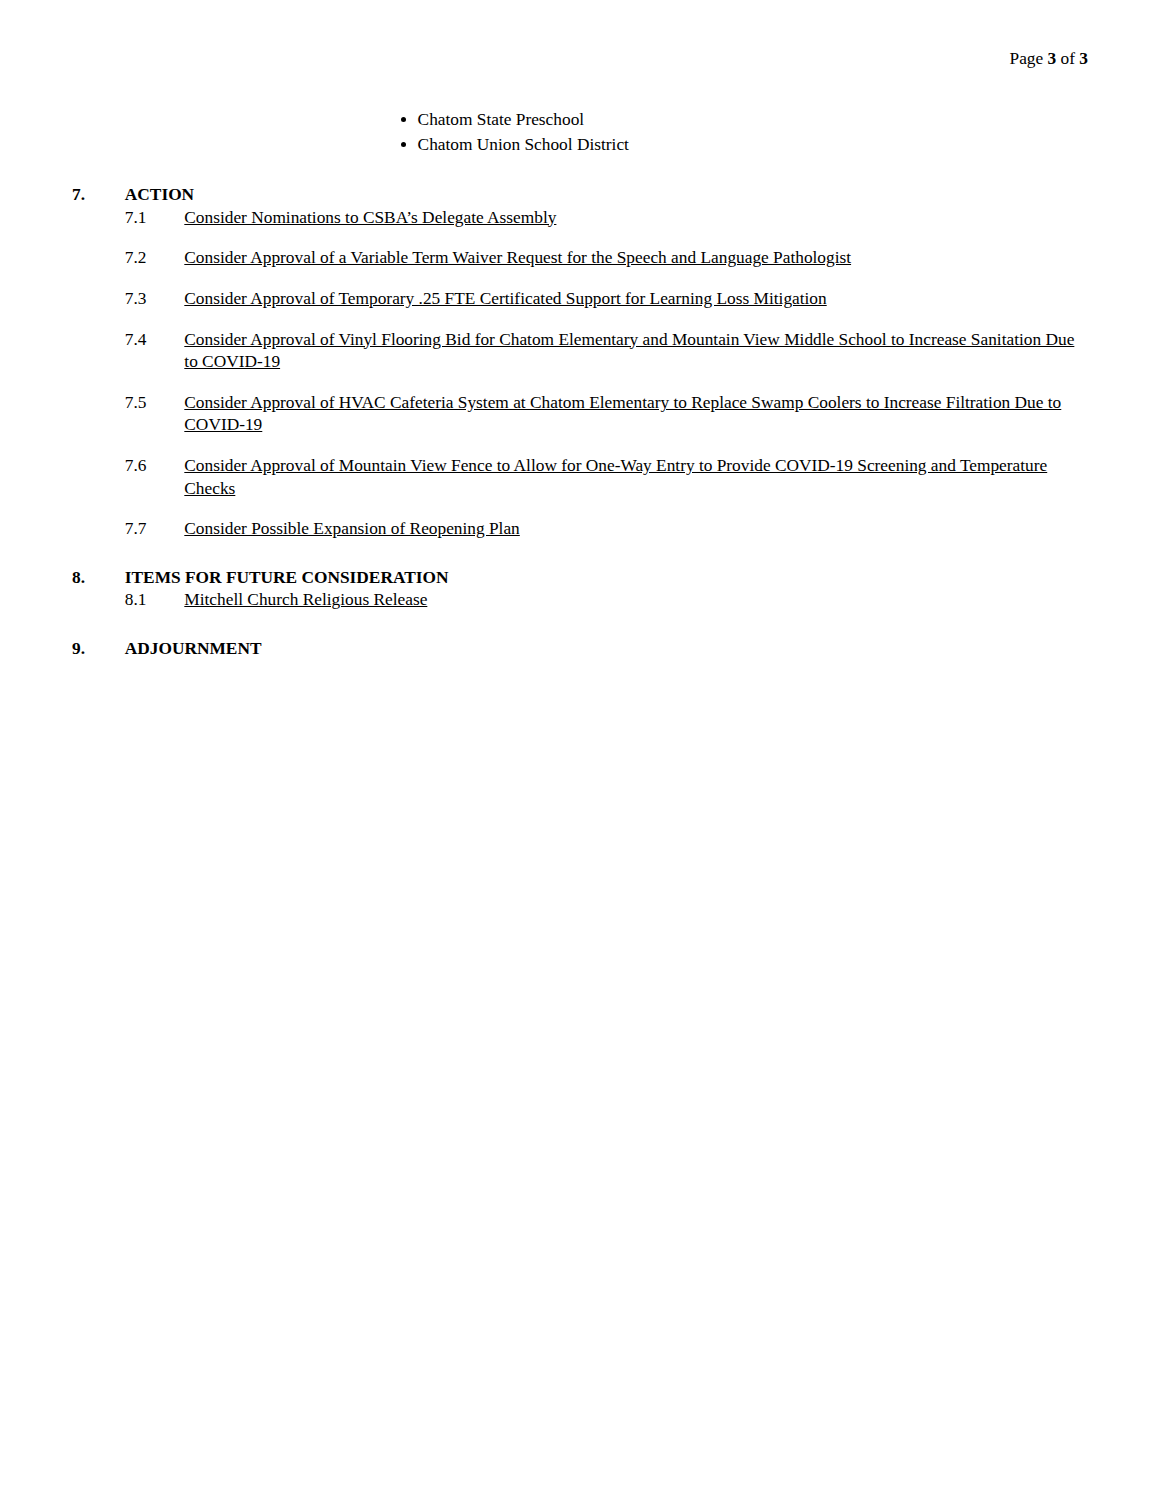Page 3 of 3
Chatom State Preschool
Chatom Union School District
| 7. | Action |
| 7.1 | Consider Nominations to CSBA’s Delegate Assembly |
| 7.2 | Consider Approval of a Variable Term Waiver Request for the Speech and Language Pathologist |
| 7.3 | Consider Approval of Temporary .25 FTE Certificated Support for Learning Loss Mitigation |
| 7.4 | Consider Approval of Vinyl Flooring Bid for Chatom Elementary and Mountain View Middle School to Increase Sanitation Due to COVID-19 |
| 7.5 | Consider Approval of HVAC Cafeteria System at Chatom Elementary to Replace Swamp Coolers to Increase Filtration Due to COVID-19 |
| 7.6 | Consider Approval of Mountain View Fence to Allow for One-Way Entry to Provide COVID-19 Screening and Temperature Checks |
| 7.7 | Consider Possible Expansion of Reopening Plan |
| 8. | Items for Future Consideration |
| 8.1 | Mitchell Church Religious Release |
| 9. | Adjournment |